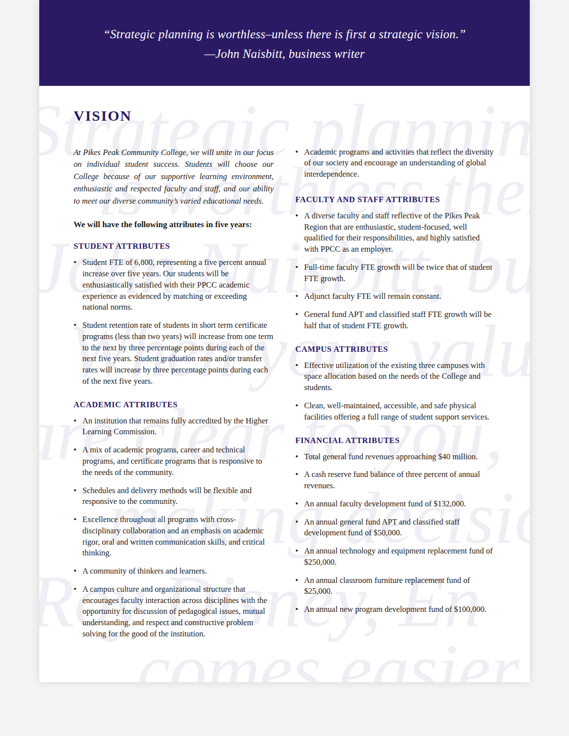“Strategic planning is worthless–unless there is first a strategic vision.” —John Naisbitt, business writer
Strategic planning is worthless there is first John Naisbitt, bu When your values are clear to you, making decisions be Roy Disney, En comes easier
VISION
At Pikes Peak Community College, we will unite in our focus on individual student success. Students will choose our College because of our supportive learning environment, enthusiastic and respected faculty and staff, and our ability to meet our diverse community’s varied educational needs.
We will have the following attributes in five years:
Student Attributes
Student FTE of 6,800, representing a five percent annual increase over five years. Our students will be enthusiastically satisfied with their PPCC academic experience as evidenced by matching or exceeding national norms.
Student retention rate of students in short term certificate programs (less than two years) will increase from one term to the next by three percentage points during each of the next five years. Student graduation rates and/or transfer rates will increase by three percentage points during each of the next five years.
Academic Attributes
An institution that remains fully accredited by the Higher Learning Commission.
A mix of academic programs, career and technical programs, and certificate programs that is responsive to the needs of the community.
Schedules and delivery methods will be flexible and responsive to the community.
Excellence throughout all programs with cross-disciplinary collaboration and an emphasis on academic rigor, oral and written communication skills, and critical thinking.
A community of thinkers and learners.
A campus culture and organizational structure that encourages faculty interaction across disciplines with the opportunity for discussion of pedagogical issues, mutual understanding, and respect and constructive problem solving for the good of the institution.
Academic programs and activities that reflect the diversity of our society and encourage an understanding of global interdependence.
Faculty and Staff Attributes
A diverse faculty and staff reflective of the Pikes Peak Region that are enthusiastic, student-focused, well qualified for their responsibilities, and highly satisfied with PPCC as an employer.
Full-time faculty FTE growth will be twice that of student FTE growth.
Adjunct faculty FTE will remain constant.
General fund APT and classified staff FTE growth will be half that of student FTE growth.
Campus Attributes
Effective utilization of the existing three campuses with space allocation based on the needs of the College and students.
Clean, well-maintained, accessible, and safe physical facilities offering a full range of student support services.
Financial Attributes
Total general fund revenues approaching $40 million.
A cash reserve fund balance of three percent of annual revenues.
An annual faculty development fund of $132,000.
An annual general fund APT and classified staff development fund of $50,000.
An annual technology and equipment replacement fund of $250,000.
An annual classroom furniture replacement fund of $25,000.
An annual new program development fund of $100,000.